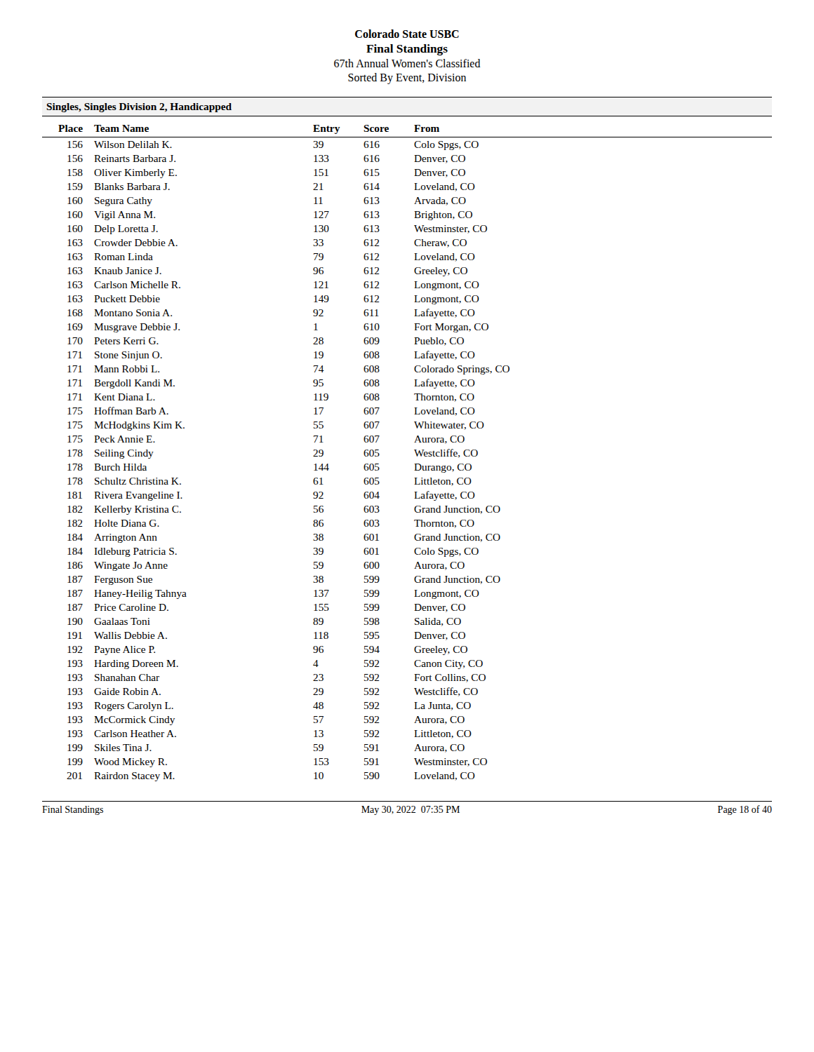Colorado State USBC
Final Standings
67th Annual Women's Classified
Sorted By Event, Division
Singles, Singles Division 2, Handicapped
| Place | Team Name | Entry | Score | From |
| --- | --- | --- | --- | --- |
| 156 | Wilson Delilah K. | 39 | 616 | Colo Spgs, CO |
| 156 | Reinarts Barbara J. | 133 | 616 | Denver, CO |
| 158 | Oliver Kimberly E. | 151 | 615 | Denver, CO |
| 159 | Blanks Barbara J. | 21 | 614 | Loveland, CO |
| 160 | Segura Cathy | 11 | 613 | Arvada, CO |
| 160 | Vigil Anna M. | 127 | 613 | Brighton, CO |
| 160 | Delp Loretta J. | 130 | 613 | Westminster, CO |
| 163 | Crowder Debbie A. | 33 | 612 | Cheraw, CO |
| 163 | Roman Linda | 79 | 612 | Loveland, CO |
| 163 | Knaub Janice J. | 96 | 612 | Greeley, CO |
| 163 | Carlson Michelle R. | 121 | 612 | Longmont, CO |
| 163 | Puckett Debbie | 149 | 612 | Longmont, CO |
| 168 | Montano Sonia A. | 92 | 611 | Lafayette, CO |
| 169 | Musgrave Debbie J. | 1 | 610 | Fort Morgan, CO |
| 170 | Peters Kerri G. | 28 | 609 | Pueblo, CO |
| 171 | Stone Sinjun O. | 19 | 608 | Lafayette, CO |
| 171 | Mann Robbi L. | 74 | 608 | Colorado Springs, CO |
| 171 | Bergdoll Kandi M. | 95 | 608 | Lafayette, CO |
| 171 | Kent Diana L. | 119 | 608 | Thornton, CO |
| 175 | Hoffman Barb A. | 17 | 607 | Loveland, CO |
| 175 | McHodgkins Kim K. | 55 | 607 | Whitewater, CO |
| 175 | Peck Annie E. | 71 | 607 | Aurora, CO |
| 178 | Seiling Cindy | 29 | 605 | Westcliffe, CO |
| 178 | Burch Hilda | 144 | 605 | Durango, CO |
| 178 | Schultz Christina K. | 61 | 605 | Littleton, CO |
| 181 | Rivera Evangeline I. | 92 | 604 | Lafayette, CO |
| 182 | Kellerby Kristina C. | 56 | 603 | Grand Junction, CO |
| 182 | Holte Diana G. | 86 | 603 | Thornton, CO |
| 184 | Arrington Ann | 38 | 601 | Grand Junction, CO |
| 184 | Idleburg Patricia S. | 39 | 601 | Colo Spgs, CO |
| 186 | Wingate Jo Anne | 59 | 600 | Aurora, CO |
| 187 | Ferguson Sue | 38 | 599 | Grand Junction, CO |
| 187 | Haney-Heilig Tahnya | 137 | 599 | Longmont, CO |
| 187 | Price Caroline D. | 155 | 599 | Denver, CO |
| 190 | Gaalaas Toni | 89 | 598 | Salida, CO |
| 191 | Wallis Debbie A. | 118 | 595 | Denver, CO |
| 192 | Payne Alice P. | 96 | 594 | Greeley, CO |
| 193 | Harding Doreen M. | 4 | 592 | Canon City, CO |
| 193 | Shanahan Char | 23 | 592 | Fort Collins, CO |
| 193 | Gaide Robin A. | 29 | 592 | Westcliffe, CO |
| 193 | Rogers Carolyn L. | 48 | 592 | La Junta, CO |
| 193 | McCormick Cindy | 57 | 592 | Aurora, CO |
| 193 | Carlson Heather A. | 13 | 592 | Littleton, CO |
| 199 | Skiles Tina J. | 59 | 591 | Aurora, CO |
| 199 | Wood Mickey R. | 153 | 591 | Westminster, CO |
| 201 | Rairdon Stacey M. | 10 | 590 | Loveland, CO |
Final Standings
May 30, 2022 07:35 PM
Page 18 of 40